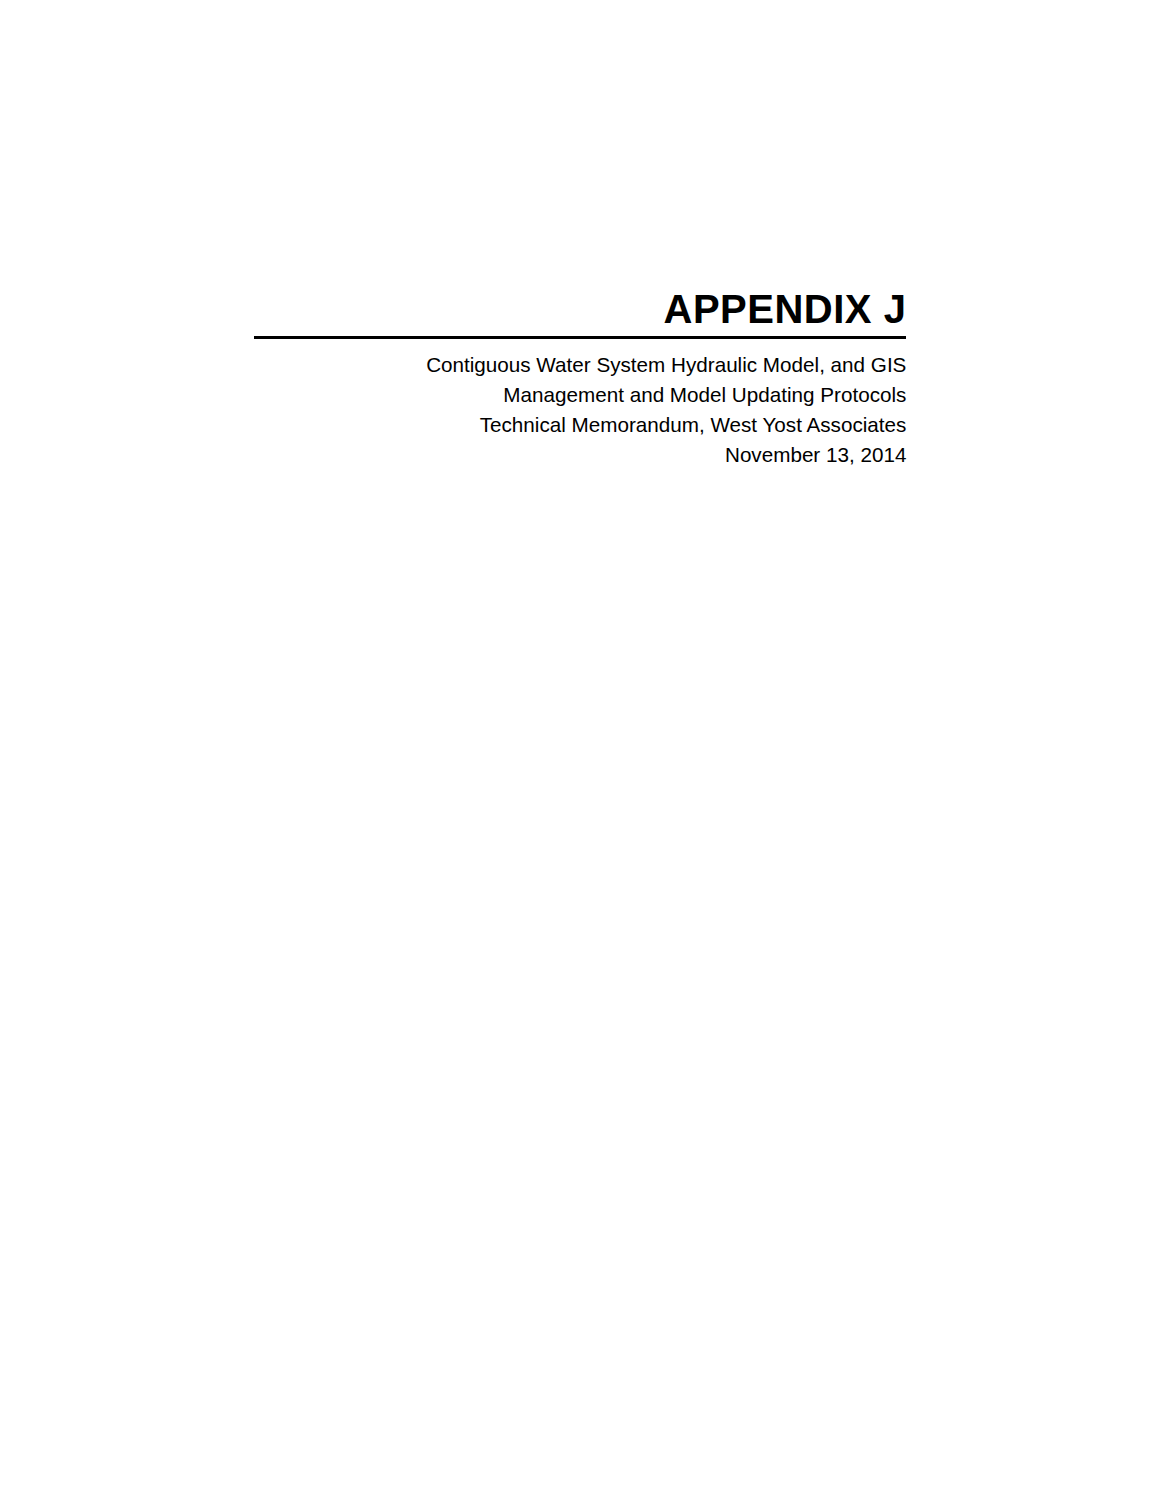APPENDIX J
Contiguous Water System Hydraulic Model, and GIS
Management and Model Updating Protocols
Technical Memorandum, West Yost Associates
November 13, 2014